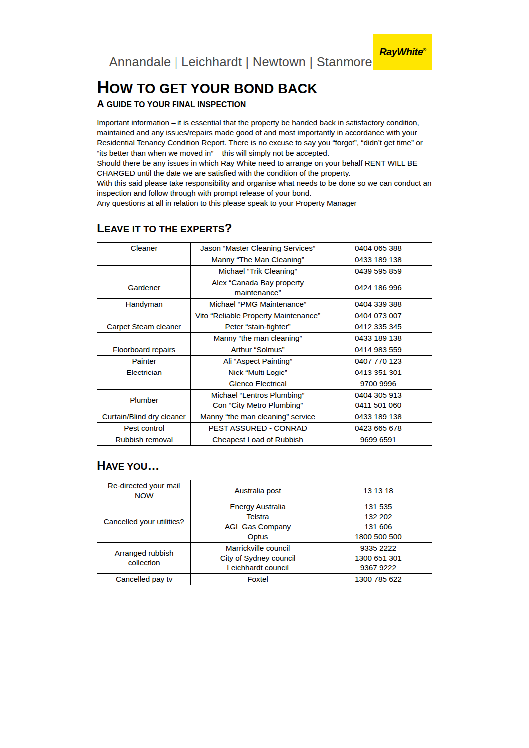Annandale | Leichhardt | Newtown | Stanmore
RayWhite®
HOW TO GET YOUR BOND BACK
A GUIDE TO YOUR FINAL INSPECTION
Important information – it is essential that the property be handed back in satisfactory condition, maintained and any issues/repairs made good of and most importantly in accordance with your Residential Tenancy Condition Report. There is no excuse to say you “forgot”, “didn’t get time” or “its better than when we moved in” – this will simply not be accepted.
Should there be any issues in which Ray White need to arrange on your behalf RENT WILL BE CHARGED until the date we are satisfied with the condition of the property.
With this said please take responsibility and organise what needs to be done so we can conduct an inspection and follow through with prompt release of your bond.
Any questions at all in relation to this please speak to your Property Manager
LEAVE IT TO THE EXPERTS?
| Cleaner | Jason “Master Cleaning Services” | 0404 065 388 |
| | Manny “The Man Cleaning” | 0433 189 138 |
| | Michael “Trik Cleaning” | 0439 595 859 |
| Gardener | Alex “Canada Bay property maintenance” | 0424 186 996 |
| Handyman | Michael “PMG Maintenance” | 0404 339 388 |
| | Vito “Reliable Property Maintenance” | 0404 073 007 |
| Carpet Steam cleaner | Peter “stain-fighter” | 0412 335 345 |
| | Manny “the man cleaning” | 0433 189 138 |
| Floorboard repairs | Arthur “Solmus” | 0414 983 559 |
| Painter | Ali “Aspect Painting” | 0407 770 123 |
| Electrician | Nick “Multi Logic” | 0413 351 301 |
| | Glenco Electrical | 9700 9996 |
| Plumber | Michael “Lentros Plumbing” Con “City Metro Plumbing” | 0404 305 913 0411 501 060 |
| Curtain/Blind dry cleaner | Manny “the man cleaning” service | 0433 189 138 |
| Pest control | PEST ASSURED - CONRAD | 0423 665 678 |
| Rubbish removal | Cheapest Load of Rubbish | 9699 6591 |
HAVE YOU…
| Re-directed your mail NOW | Australia post | 13 13 18 |
| Cancelled your utilities? | Energy Australia Telstra AGL Gas Company Optus | 131 535 132 202 131 606 1800 500 500 |
| Arranged rubbish collection | Marrickville council City of Sydney council Leichhardt council | 9335 2222 1300 651 301 9367 9222 |
| Cancelled pay tv | Foxtel | 1300 785 622 |